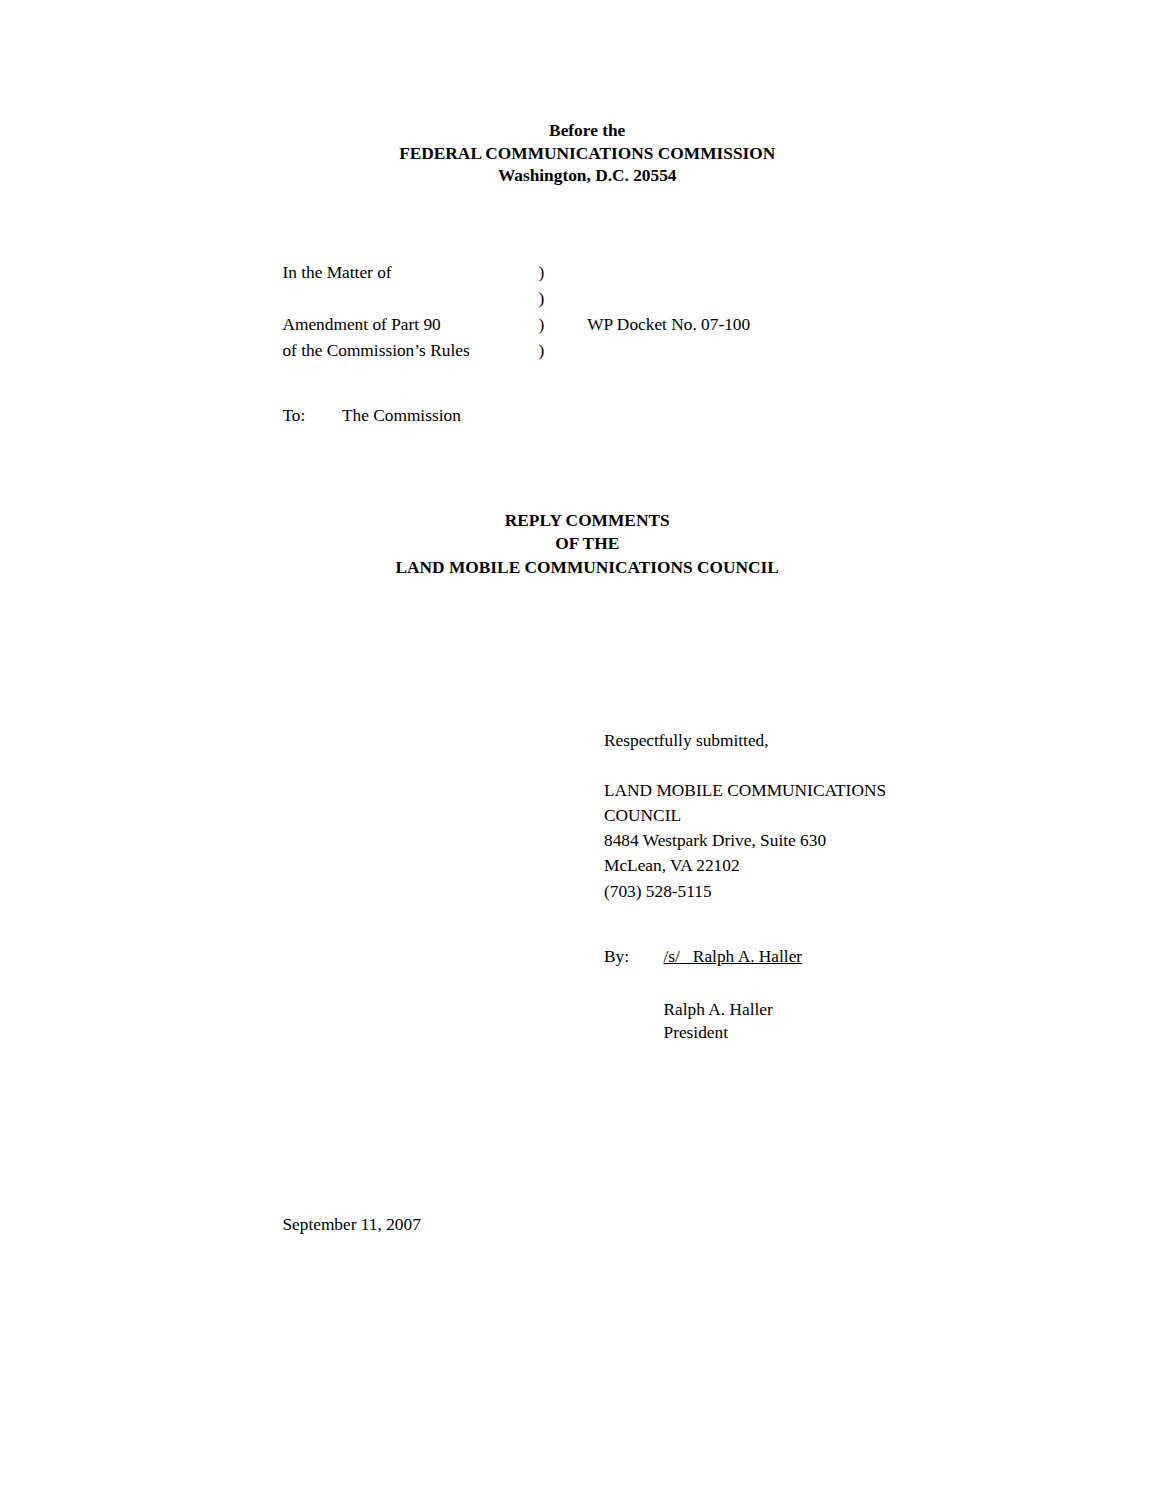Before the
FEDERAL COMMUNICATIONS COMMISSION
Washington, D.C. 20554
| In the Matter of | ) | |
| | ) | |
| Amendment of Part 90 | ) | WP Docket No. 07-100 |
| of the Commission’s Rules | ) | |
To: The Commission
REPLY COMMENTS
OF THE
LAND MOBILE COMMUNICATIONS COUNCIL
Respectfully submitted,
LAND MOBILE COMMUNICATIONS COUNCIL
8484 Westpark Drive, Suite 630
McLean, VA 22102
(703) 528-5115
By:/s/ Ralph A. Haller
Ralph A. Haller
President
September 11, 2007